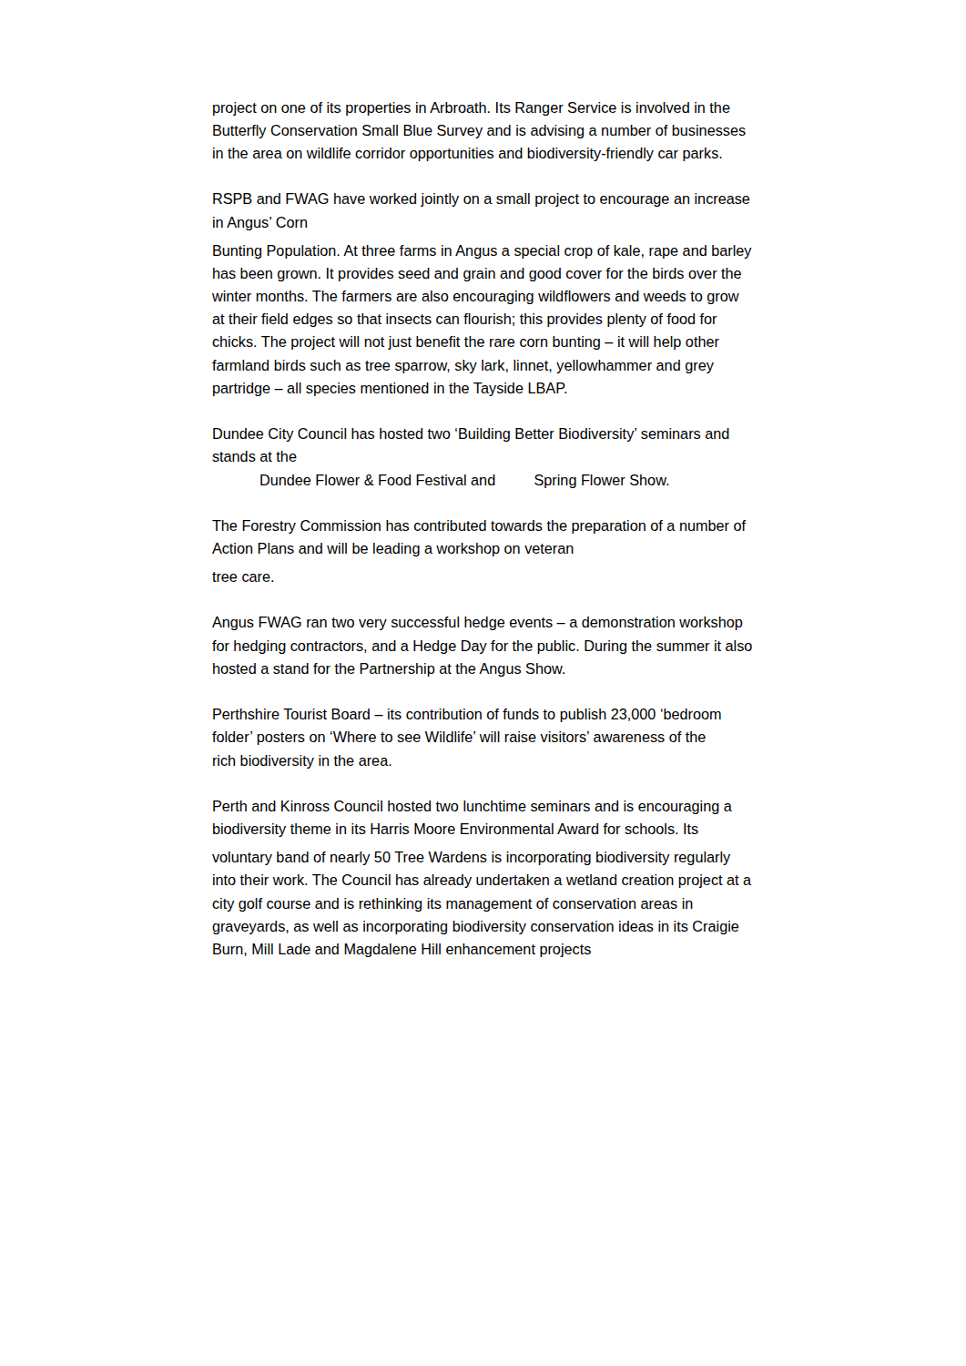project on one of its properties in Arbroath. Its Ranger Service is involved in the Butterfly Conservation Small Blue Survey and is advising a number of businesses in the area on wildlife corridor opportunities and biodiversity-friendly car parks.
RSPB and FWAG have worked jointly on a small project to encourage an increase in Angus’ Corn
Bunting Population. At three farms in Angus a special crop of kale, rape and barley has been grown. It provides seed and grain and good cover for the birds over the winter months. The farmers are also encouraging wildflowers and weeds to grow at their field edges so that insects can flourish; this provides plenty of food for chicks. The project will not just benefit the rare corn bunting – it will help other farmland birds such as tree sparrow, sky lark, linnet, yellowhammer and grey partridge – all species mentioned in the Tayside LBAP.
Dundee City Council has hosted two ‘Building Better Biodiversity’ seminars and stands at the
Dundee Flower & Food Festival and Spring Flower Show.
The Forestry Commission has contributed towards the preparation of a number of Action Plans and will be leading a workshop on veteran
tree care.
Angus FWAG ran two very successful hedge events – a demonstration workshop for hedging contractors, and a Hedge Day for the public. During the summer it also hosted a stand for the Partnership at the Angus Show.
Perthshire Tourist Board – its contribution of funds to publish 23,000 ‘bedroom folder’ posters on ‘Where to see Wildlife’ will raise visitors’ awareness of the rich biodiversity in the area.
Perth and Kinross Council hosted two lunchtime seminars and is encouraging a biodiversity theme in its Harris Moore Environmental Award for schools. Its
voluntary band of nearly 50 Tree Wardens is incorporating biodiversity regularly into their work. The Council has already undertaken a wetland creation project at a city golf course and is rethinking its management of conservation areas in graveyards, as well as incorporating biodiversity conservation ideas in its Craigie Burn, Mill Lade and Magdalene Hill enhancement projects